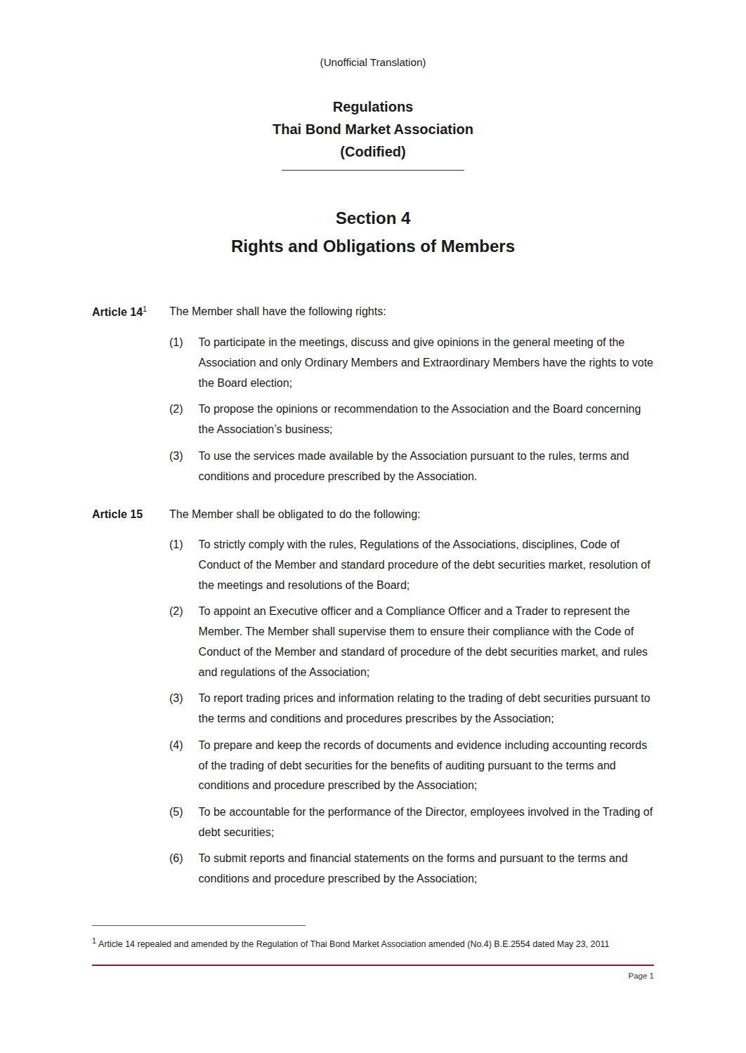(Unofficial Translation)
Regulations Thai Bond Market Association (Codified)
Section 4 Rights and Obligations of Members
Article 141
The Member shall have the following rights:
To participate in the meetings, discuss and give opinions in the general meeting of the Association and only Ordinary Members and Extraordinary Members have the rights to vote the Board election;
To propose the opinions or recommendation to the Association and the Board concerning the Association’s business;
To use the services made available by the Association pursuant to the rules, terms and conditions and procedure prescribed by the Association.
Article 15
The Member shall be obligated to do the following:
To strictly comply with the rules, Regulations of the Associations, disciplines, Code of Conduct of the Member and standard procedure of the debt securities market, resolution of the meetings and resolutions of the Board;
To appoint an Executive officer and a Compliance Officer and a Trader to represent the Member. The Member shall supervise them to ensure their compliance with the Code of Conduct of the Member and standard of procedure of the debt securities market, and rules and regulations of the Association;
To report trading prices and information relating to the trading of debt securities pursuant to the terms and conditions and procedures prescribes by the Association;
To prepare and keep the records of documents and evidence including accounting records of the trading of debt securities for the benefits of auditing pursuant to the terms and conditions and procedure prescribed by the Association;
To be accountable for the performance of the Director, employees involved in the Trading of debt securities;
To submit reports and financial statements on the forms and pursuant to the terms and conditions and procedure prescribed by the Association;
1Article 14 repealed and amended by the Regulation of Thai Bond Market Association amended (No.4) B.E.2554 dated May 23, 2011
Page 1